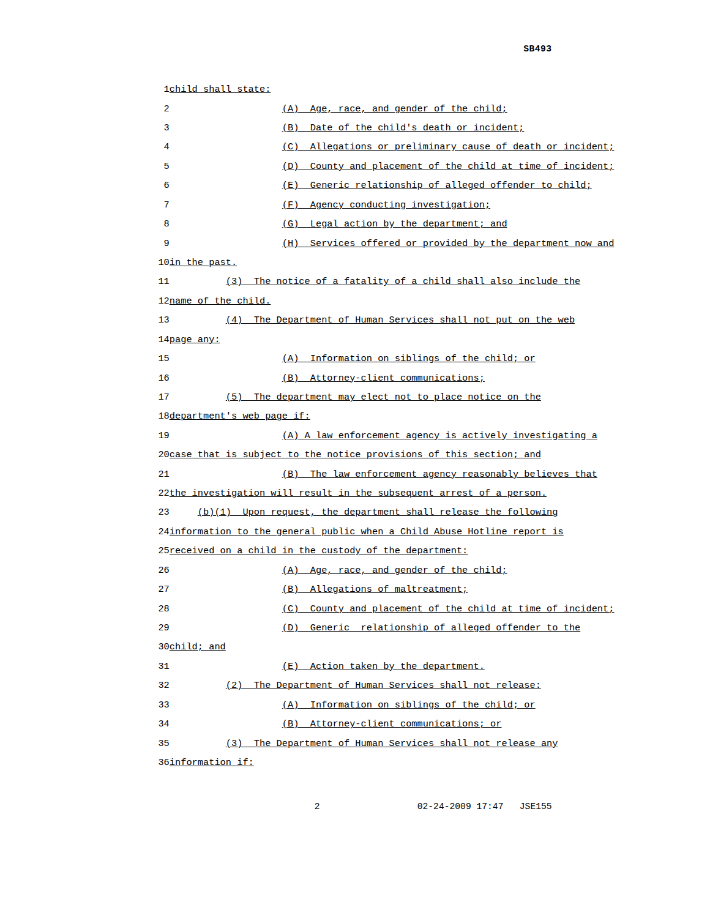SB493
| 1 | child shall state: |
| 2 | (A) Age, race, and gender of the child; |
| 3 | (B) Date of the child's death or incident; |
| 4 | (C) Allegations or preliminary cause of death or incident; |
| 5 | (D) County and placement of the child at time of incident; |
| 6 | (E) Generic relationship of alleged offender to child; |
| 7 | (F) Agency conducting investigation; |
| 8 | (G) Legal action by the department; and |
| 9 | (H) Services offered or provided by the department now and |
| 10 | in the past. |
| 11 | (3) The notice of a fatality of a child shall also include the |
| 12 | name of the child. |
| 13 | (4) The Department of Human Services shall not put on the web |
| 14 | page any: |
| 15 | (A) Information on siblings of the child; or |
| 16 | (B) Attorney-client communications; |
| 17 | (5) The department may elect not to place notice on the |
| 18 | department's web page if: |
| 19 | (A) A law enforcement agency is actively investigating a |
| 20 | case that is subject to the notice provisions of this section; and |
| 21 | (B) The law enforcement agency reasonably believes that |
| 22 | the investigation will result in the subsequent arrest of a person. |
| 23 | (b)(1) Upon request, the department shall release the following |
| 24 | information to the general public when a Child Abuse Hotline report is |
| 25 | received on a child in the custody of the department: |
| 26 | (A) Age, race, and gender of the child; |
| 27 | (B) Allegations of maltreatment; |
| 28 | (C) County and placement of the child at time of incident; |
| 29 | (D) Generic relationship of alleged offender to the |
| 30 | child; and |
| 31 | (E) Action taken by the department. |
| 32 | (2) The Department of Human Services shall not release: |
| 33 | (A) Information on siblings of the child; or |
| 34 | (B) Attorney-client communications; or |
| 35 | (3) The Department of Human Services shall not release any |
| 36 | information if: |
2
02-24-2009 17:47 JSE155